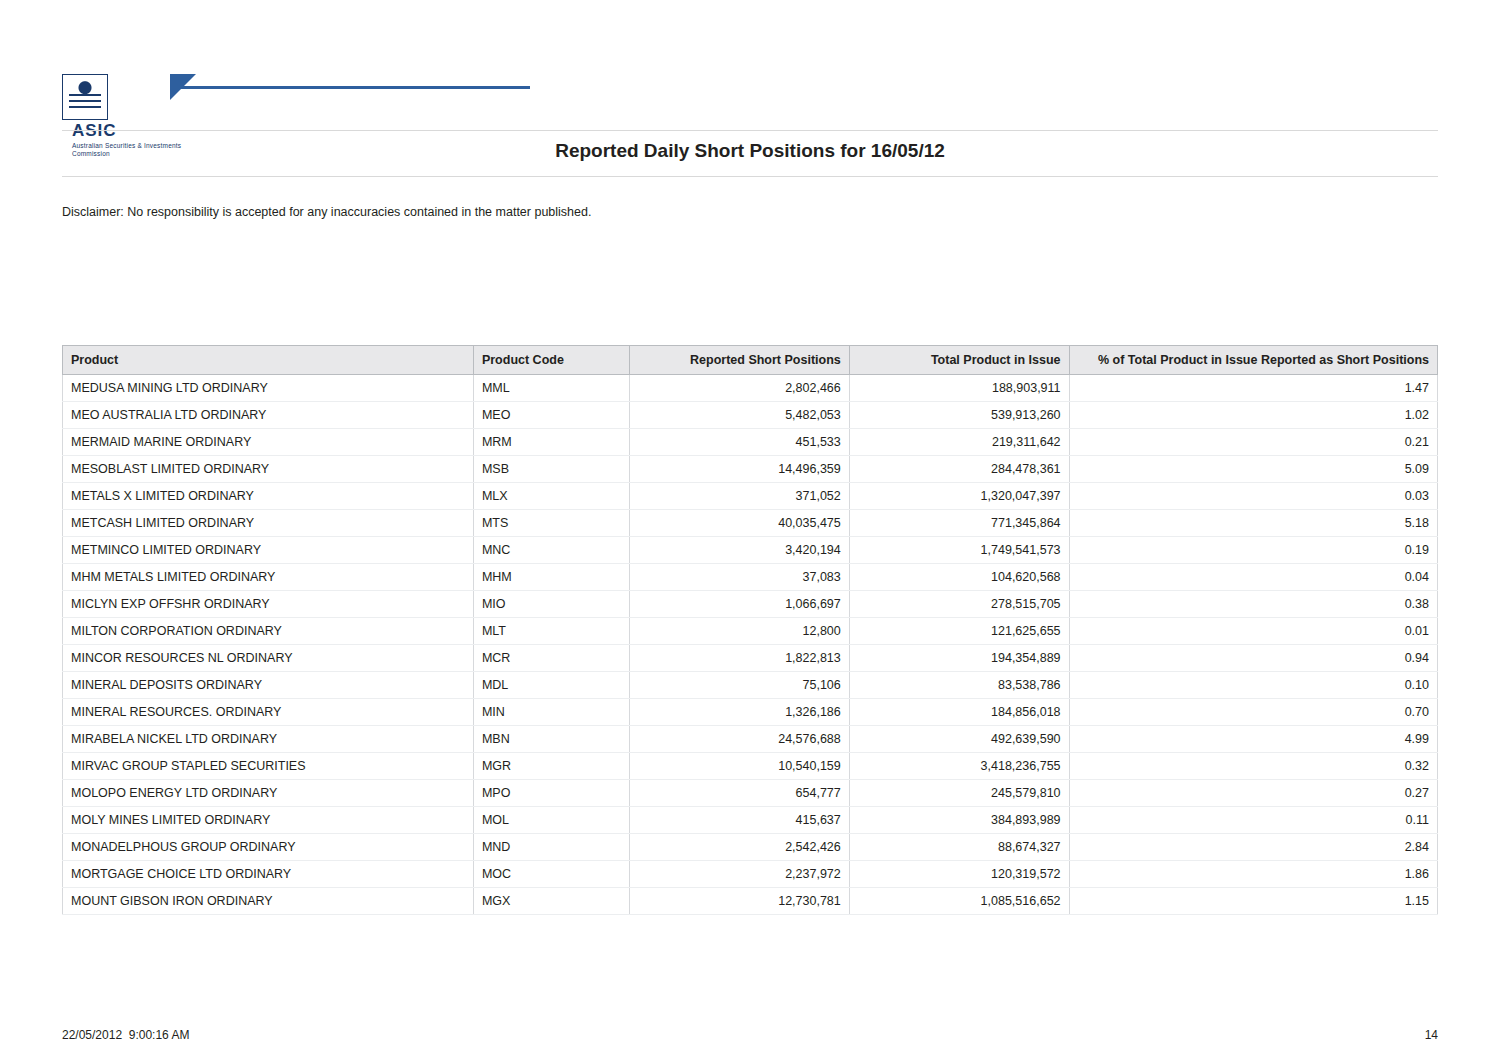ASIC
Australian Securities & Investments Commission
Reported Daily Short Positions for 16/05/12
Disclaimer: No responsibility is accepted for any inaccuracies contained in the matter published.
| Product | Product Code | Reported Short Positions | Total Product in Issue | % of Total Product in Issue Reported as Short Positions |
| --- | --- | --- | --- | --- |
| MEDUSA MINING LTD ORDINARY | MML | 2,802,466 | 188,903,911 | 1.47 |
| MEO AUSTRALIA LTD ORDINARY | MEO | 5,482,053 | 539,913,260 | 1.02 |
| MERMAID MARINE ORDINARY | MRM | 451,533 | 219,311,642 | 0.21 |
| MESOBLAST LIMITED ORDINARY | MSB | 14,496,359 | 284,478,361 | 5.09 |
| METALS X LIMITED ORDINARY | MLX | 371,052 | 1,320,047,397 | 0.03 |
| METCASH LIMITED ORDINARY | MTS | 40,035,475 | 771,345,864 | 5.18 |
| METMINCO LIMITED ORDINARY | MNC | 3,420,194 | 1,749,541,573 | 0.19 |
| MHM METALS LIMITED ORDINARY | MHM | 37,083 | 104,620,568 | 0.04 |
| MICLYN EXP OFFSHR ORDINARY | MIO | 1,066,697 | 278,515,705 | 0.38 |
| MILTON CORPORATION ORDINARY | MLT | 12,800 | 121,625,655 | 0.01 |
| MINCOR RESOURCES NL ORDINARY | MCR | 1,822,813 | 194,354,889 | 0.94 |
| MINERAL DEPOSITS ORDINARY | MDL | 75,106 | 83,538,786 | 0.10 |
| MINERAL RESOURCES. ORDINARY | MIN | 1,326,186 | 184,856,018 | 0.70 |
| MIRABELA NICKEL LTD ORDINARY | MBN | 24,576,688 | 492,639,590 | 4.99 |
| MIRVAC GROUP STAPLED SECURITIES | MGR | 10,540,159 | 3,418,236,755 | 0.32 |
| MOLOPO ENERGY LTD ORDINARY | MPO | 654,777 | 245,579,810 | 0.27 |
| MOLY MINES LIMITED ORDINARY | MOL | 415,637 | 384,893,989 | 0.11 |
| MONADELPHOUS GROUP ORDINARY | MND | 2,542,426 | 88,674,327 | 2.84 |
| MORTGAGE CHOICE LTD ORDINARY | MOC | 2,237,972 | 120,319,572 | 1.86 |
| MOUNT GIBSON IRON ORDINARY | MGX | 12,730,781 | 1,085,516,652 | 1.15 |
22/05/2012 9:00:16 AM
14